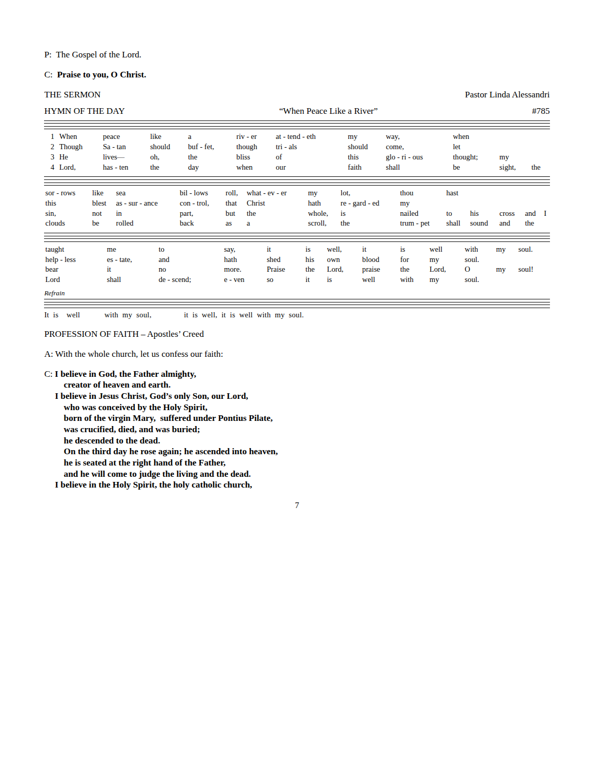P: The Gospel of the Lord.
C: Praise to you, O Christ.
THE SERMON Pastor Linda Alessandri
HYMN OF THE DAY “When Peace Like a River” #785
| 1 | When | peace | like | a | riv - er | at - tend - eth | my | way, | when |
| 2 | Though | Sa - tan | should | buf - fet, | though | tri - als | should | come, | let |
| 3 | He | lives— | oh, | the | bliss | of | this | glo - ri - ous | thought; | my |
| 4 | Lord, | has - ten | the | day | when | our | faith | shall | be | sight, | the |
| sor - rows | like | sea | bil - lows | roll, | what - ev - er | my | lot, | thou | hast |
| this | blest | as - sur - ance | con - trol, | that | Christ | hath | re - gard - ed | my |
| sin, | not | in | part, | but | the | whole, | is | nailed | to | his | cross | and | I |
| clouds | be | rolled | back | as | a | scroll, | the | trum - pet | shall | sound | and | the |
| taught | me | to | say, | it | is | well, | it | is | well | with | my | soul. |
| help - less | es - tate, | and | hath | shed | his | own | blood | for | my | soul. |
| bear | it | no | more. | Praise | the | Lord, | praise | the | Lord, | O | my | soul! |
| Lord | shall | de - scend; | e - ven | so | it | is | well | with | my | soul. |
Refrain
It is well with my soul, it is well, it is well with my soul.
PROFESSION OF FAITH – Apostles’ Creed
A: With the whole church, let us confess our faith:
C: I believe in God, the Father almighty,
creator of heaven and earth.
I believe in Jesus Christ, God’s only Son, our Lord,
who was conceived by the Holy Spirit,
born of the virgin Mary, suffered under Pontius Pilate,
was crucified, died, and was buried;
he descended to the dead.
On the third day he rose again; he ascended into heaven,
he is seated at the right hand of the Father,
and he will come to judge the living and the dead.
I believe in the Holy Spirit, the holy catholic church,
7